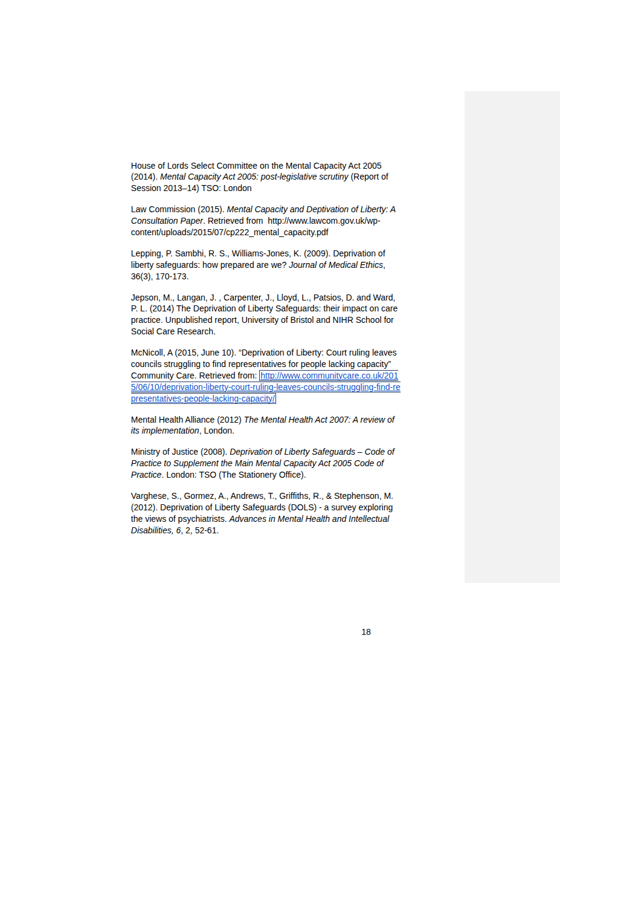House of Lords Select Committee on the Mental Capacity Act 2005 (2014). Mental Capacity Act 2005: post-legislative scrutiny (Report of Session 2013–14) TSO: London
Law Commission (2015). Mental Capacity and Deptivation of Liberty: A Consultation Paper. Retrieved from http://www.lawcom.gov.uk/wp-content/uploads/2015/07/cp222_mental_capacity.pdf
Lepping, P. Sambhi, R. S., Williams-Jones, K. (2009). Deprivation of liberty safeguards: how prepared are we? Journal of Medical Ethics, 36(3), 170-173.
Jepson, M., Langan, J. , Carpenter, J., Lloyd, L., Patsios, D. and Ward, P. L. (2014) The Deprivation of Liberty Safeguards: their impact on care practice. Unpublished report, University of Bristol and NIHR School for Social Care Research.
McNicoll, A (2015, June 10). “Deprivation of Liberty: Court ruling leaves councils struggling to find representatives for people lacking capacity” Community Care. Retrieved from: http://www.communitycare.co.uk/2015/06/10/deprivation-liberty-court-ruling-leaves-councils-struggling-find-representatives-people-lacking-capacity/
Mental Health Alliance (2012) The Mental Health Act 2007: A review of its implementation, London.
Ministry of Justice (2008). Deprivation of Liberty Safeguards – Code of Practice to Supplement the Main Mental Capacity Act 2005 Code of Practice. London: TSO (The Stationery Office).
Varghese, S., Gormez, A., Andrews, T., Griffiths, R., & Stephenson, M. (2012). Deprivation of Liberty Safeguards (DOLS) - a survey exploring the views of psychiatrists. Advances in Mental Health and Intellectual Disabilities, 6, 2, 52-61.
18